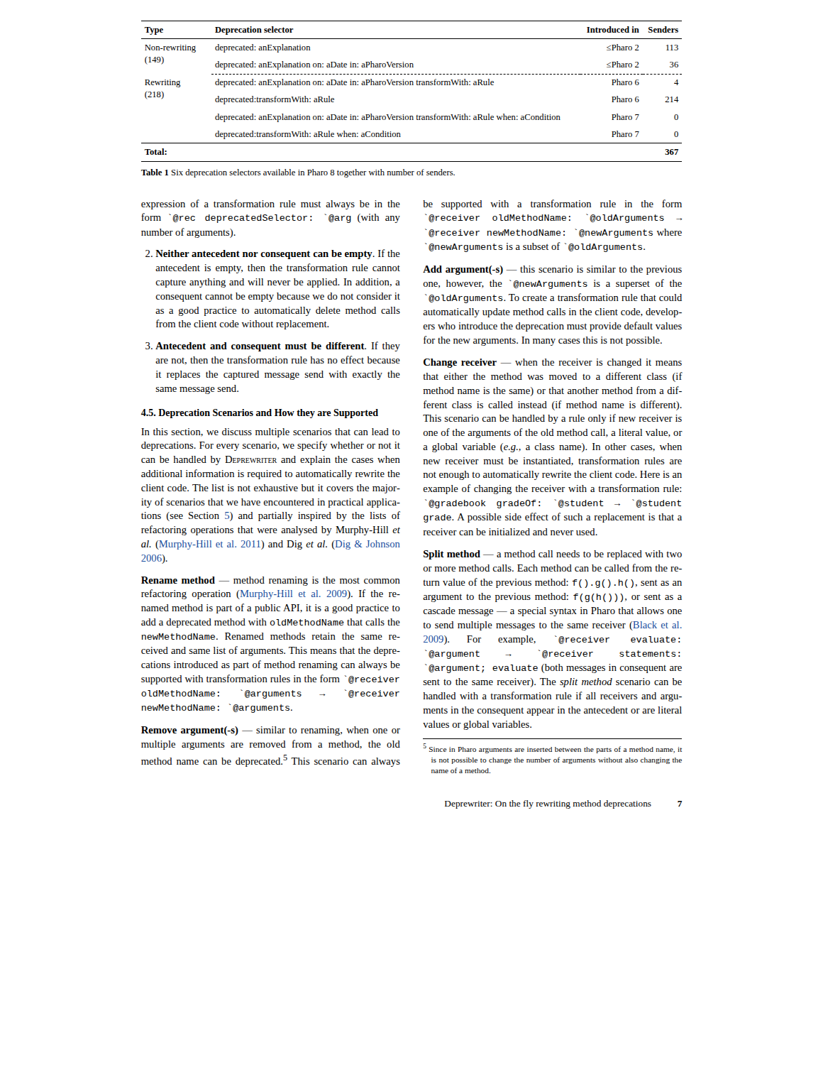| Type | Deprecation selector | Introduced in | Senders |
| --- | --- | --- | --- |
| Non-rewriting (149) | deprecated: anExplanation | ≤Pharo 2 | 113 |
| deprecated: anExplanation on: aDate in: aPharoVersion | ≤Pharo 2 | 36 |
| Rewriting (218) | deprecated: anExplanation on: aDate in: aPharoVersion transformWith: aRule | Pharo 6 | 4 |
| deprecated:transformWith: aRule | Pharo 6 | 214 |
| deprecated: anExplanation on: aDate in: aPharoVersion transformWith: aRule when: aCondition | Pharo 7 | 0 |
| deprecated:transformWith: aRule when: aCondition | Pharo 7 | 0 |
| Total: | 367 |
Table 1 Six deprecation selectors available in Pharo 8 together with number of senders.
expression of a transformation rule must always be in the form `@rec deprecatedSelector: `@arg (with any number of arguments).
Neither antecedent nor consequent can be empty. If the antecedent is empty, then the transformation rule cannot capture anything and will never be applied. In addition, a consequent cannot be empty because we do not consider it as a good practice to automatically delete method calls from the client code without replacement.
Antecedent and consequent must be different. If they are not, then the transformation rule has no effect because it replaces the captured message send with exactly the same message send.
4.5. Deprecation Scenarios and How they are Supported
In this section, we discuss multiple scenarios that can lead to deprecations. For every scenario, we specify whether or not it can be handled by Deprewriter and explain the cases when additional information is required to automatically rewrite the client code. The list is not exhaustive but it covers the majority of scenarios that we have encountered in practical applications (see Section 5) and partially inspired by the lists of refactoring operations that were analysed by Murphy-Hill et al. (Murphy-Hill et al. 2011) and Dig et al. (Dig & Johnson 2006).
Rename method
— method renaming is the most common refactoring operation (Murphy-Hill et al. 2009). If the renamed method is part of a public API, it is a good practice to add a deprecated method with oldMethodName that calls the newMethodName. Renamed methods retain the same received and same list of arguments. This means that the deprecations introduced as part of method renaming can always be supported with transformation rules in the form `@receiver oldMethodName: `@arguments → `@receiver newMethodName: `@arguments.
Remove argument(-s)
— similar to renaming, when one or multiple arguments are removed from a method, the old method name can be deprecated.5 This scenario can always be supported with a transformation rule in the form `@receiver oldMethodName: `@oldArguments → `@receiver newMethodName: `@newArguments where `@newArguments is a subset of `@oldArguments.
Add argument(-s)
— this scenario is similar to the previous one, however, the `@newArguments is a superset of the `@oldArguments. To create a transformation rule that could automatically update method calls in the client code, developers who introduce the deprecation must provide default values for the new arguments. In many cases this is not possible.
Change receiver
— when the receiver is changed it means that either the method was moved to a different class (if method name is the same) or that another method from a different class is called instead (if method name is different). This scenario can be handled by a rule only if new receiver is one of the arguments of the old method call, a literal value, or a global variable (e.g., a class name). In other cases, when new receiver must be instantiated, transformation rules are not enough to automatically rewrite the client code. Here is an example of changing the receiver with a transformation rule: `@gradebook gradeOf: `@student → `@student grade. A possible side effect of such a replacement is that a receiver can be initialized and never used.
Split method
— a method call needs to be replaced with two or more method calls. Each method can be called from the return value of the previous method: f().g().h(), sent as an argument to the previous method: f(g(h())), or sent as a cascade message — a special syntax in Pharo that allows one to send multiple messages to the same receiver (Black et al. 2009). For example, `@receiver evaluate: `@argument → `@receiver statements: `@argument; evaluate (both messages in consequent are sent to the same receiver). The split method scenario can be handled with a transformation rule if all receivers and arguments in the consequent appear in the antecedent or are literal values or global variables.
5 Since in Pharo arguments are inserted between the parts of a method name, it is not possible to change the number of arguments without also changing the name of a method.
Deprewriter: On the fly rewriting method deprecations 7